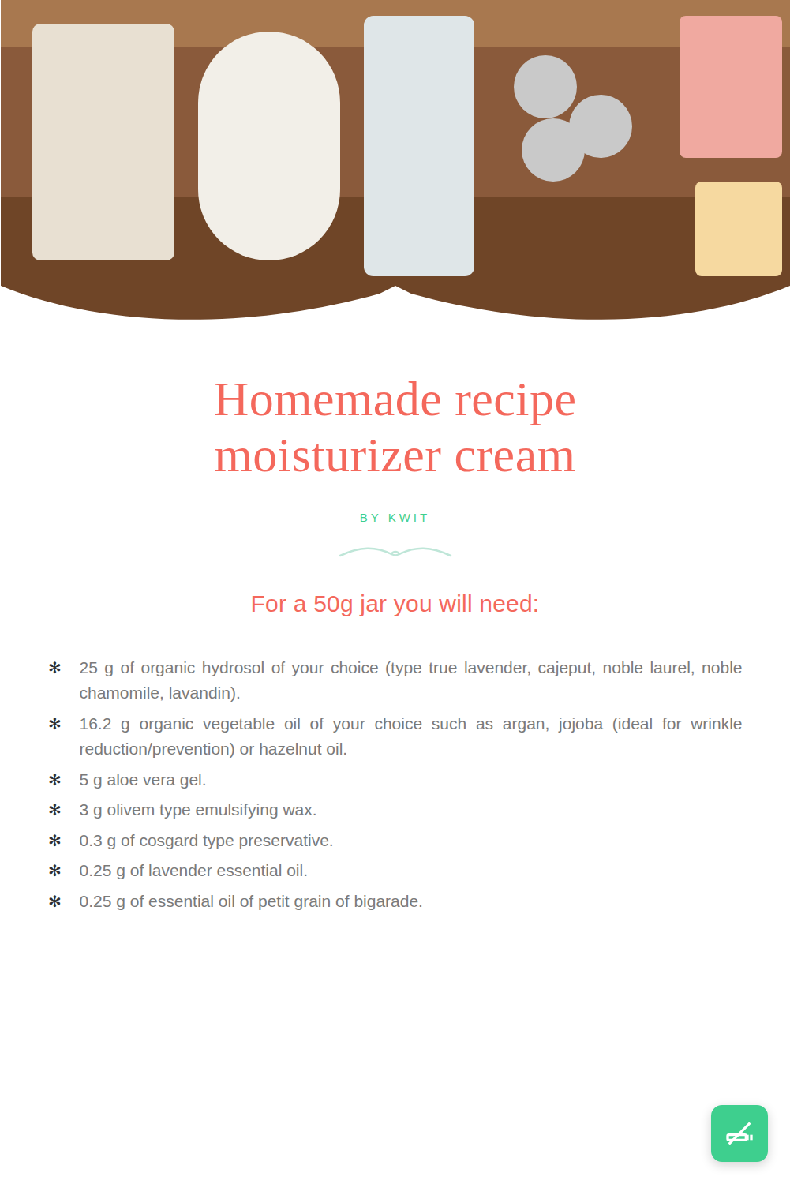Homemade recipe
moisturizer cream
By Kwit
For a 50g jar you will need:
25 g of organic hydrosol of your choice (type true lavender, cajeput, noble laurel, noble chamomile, lavandin).
16.2 g organic vegetable oil of your choice such as argan, jojoba (ideal for wrinkle reduction/prevention) or hazelnut oil.
5 g aloe vera gel.
3 g olivem type emulsifying wax.
0.3 g of cosgard type preservative.
0.25 g of lavender essential oil.
0.25 g of essential oil of petit grain of bigarade.